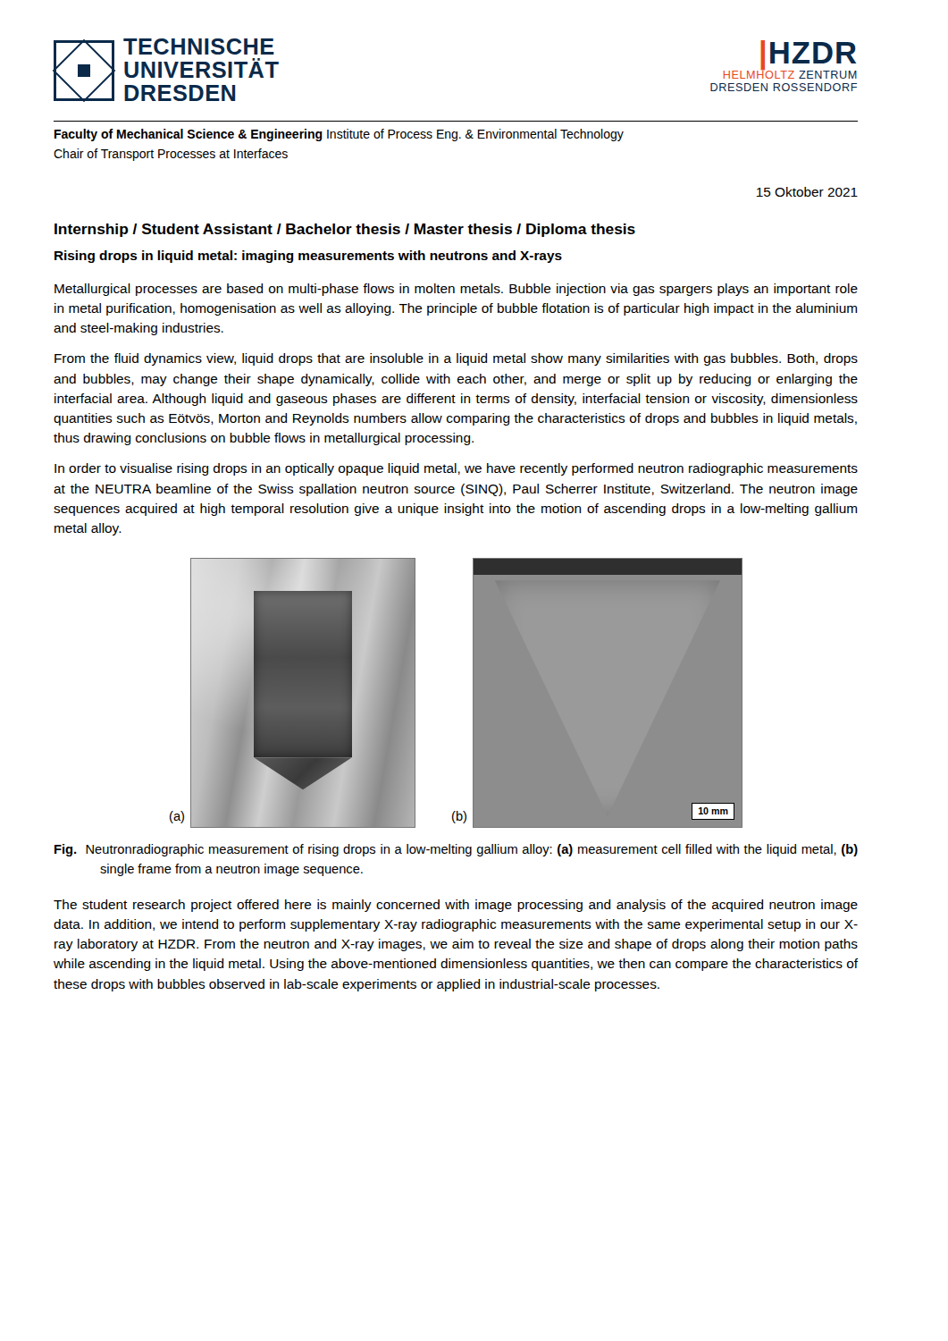Technische
Universität
Dresden
|HZDR
Helmholtz Zentrum
Dresden Rossendorf
Faculty of Mechanical Science & Engineering Institute of Process Eng. & Environmental Technology
Chair of Transport Processes at Interfaces
15 Oktober 2021
Internship / Student Assistant / Bachelor thesis / Master thesis / Diploma thesis
Rising drops in liquid metal: imaging measurements with neutrons and X-rays
Metallurgical processes are based on multi-phase flows in molten metals. Bubble injection via gas spargers plays an important role in metal purification, homogenisation as well as alloying. The principle of bubble flotation is of particular high impact in the aluminium and steel-making industries.
From the fluid dynamics view, liquid drops that are insoluble in a liquid metal show many similarities with gas bubbles. Both, drops and bubbles, may change their shape dynamically, collide with each other, and merge or split up by reducing or enlarging the interfacial area. Although liquid and gaseous phases are different in terms of density, interfacial tension or viscosity, dimensionless quantities such as Eötvös, Morton and Reynolds numbers allow comparing the characteristics of drops and bubbles in liquid metals, thus drawing conclusions on bubble flows in metallurgical processing.
In order to visualise rising drops in an optically opaque liquid metal, we have recently performed neutron radiographic measurements at the NEUTRA beamline of the Swiss spallation neutron source (SINQ), Paul Scherrer Institute, Switzerland. The neutron image sequences acquired at high temporal resolution give a unique insight into the motion of ascending drops in a low-melting gallium metal alloy.
(a)
(b)
10 mm
Fig. Neutronradiographic measurement of rising drops in a low-melting gallium alloy: (a) measurement cell filled with the liquid metal, (b) single frame from a neutron image sequence.
The student research project offered here is mainly concerned with image processing and analysis of the acquired neutron image data. In addition, we intend to perform supplementary X-ray radiographic measurements with the same experimental setup in our X-ray laboratory at HZDR. From the neutron and X-ray images, we aim to reveal the size and shape of drops along their motion paths while ascending in the liquid metal. Using the above-mentioned dimensionless quantities, we then can compare the characteristics of these drops with bubbles observed in lab-scale experiments or applied in industrial-scale processes.